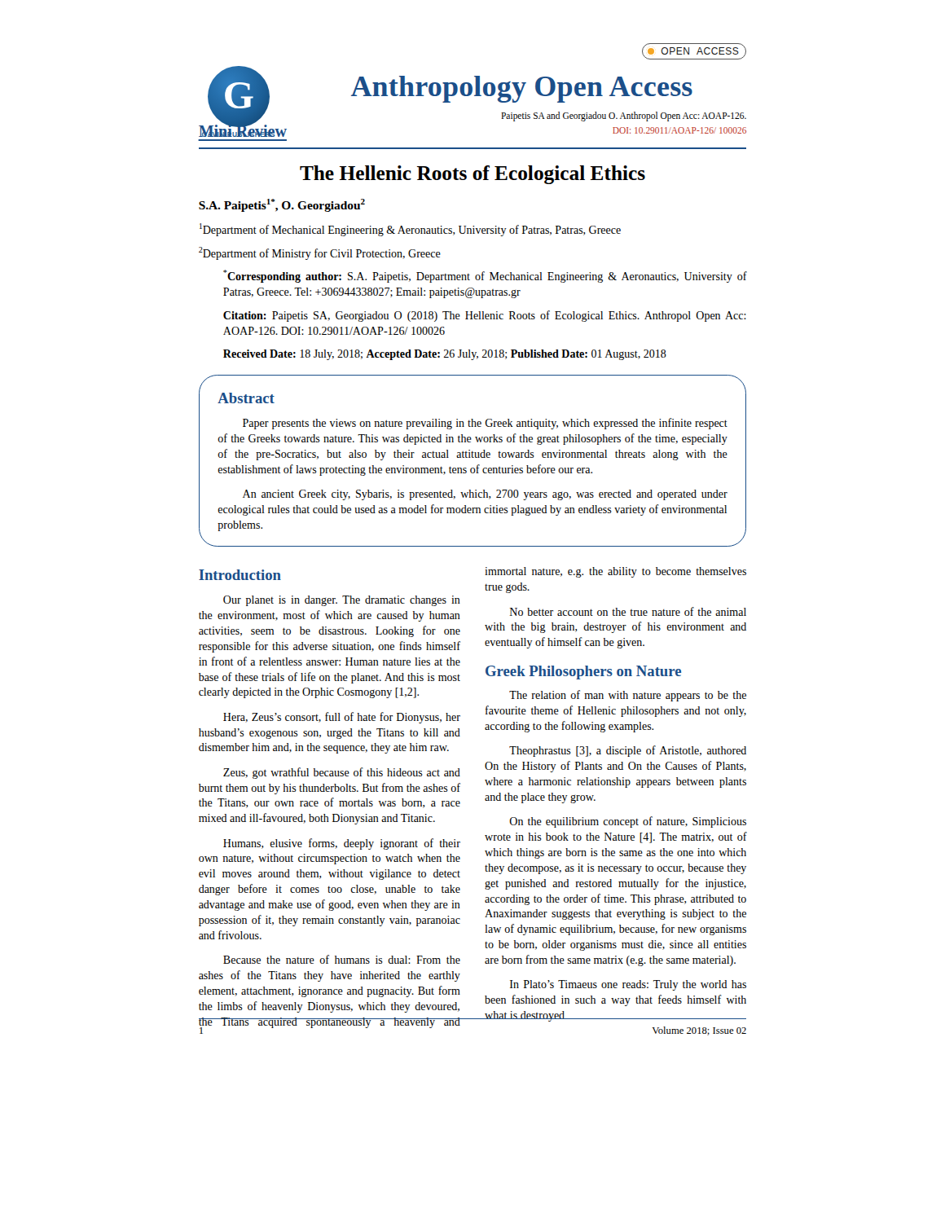OPEN ACCESS
GAVIN PUBLISHERS
Anthropology Open Access
Paipetis SA and Georgiadou O. Anthropol Open Acc: AOAP-126.
DOI: 10.29011/AOAP-126/ 100026
Mini Review
The Hellenic Roots of Ecological Ethics
S.A. Paipetis1*, O. Georgiadou2
1Department of Mechanical Engineering & Aeronautics, University of Patras, Patras, Greece
2Department of Ministry for Civil Protection, Greece
*Corresponding author: S.A. Paipetis, Department of Mechanical Engineering & Aeronautics, University of Patras, Greece. Tel: +306944338027; Email: paipetis@upatras.gr
Citation: Paipetis SA, Georgiadou O (2018) The Hellenic Roots of Ecological Ethics. Anthropol Open Acc: AOAP-126. DOI: 10.29011/AOAP-126/ 100026
Received Date: 18 July, 2018; Accepted Date: 26 July, 2018; Published Date: 01 August, 2018
Abstract
Paper presents the views on nature prevailing in the Greek antiquity, which expressed the infinite respect of the Greeks towards nature. This was depicted in the works of the great philosophers of the time, especially of the pre-Socratics, but also by their actual attitude towards environmental threats along with the establishment of laws protecting the environment, tens of centuries before our era.
An ancient Greek city, Sybaris, is presented, which, 2700 years ago, was erected and operated under ecological rules that could be used as a model for modern cities plagued by an endless variety of environmental problems.
Introduction
Our planet is in danger. The dramatic changes in the environment, most of which are caused by human activities, seem to be disastrous. Looking for one responsible for this adverse situation, one finds himself in front of a relentless answer: Human nature lies at the base of these trials of life on the planet. And this is most clearly depicted in the Orphic Cosmogony [1,2].
Hera, Zeus’s consort, full of hate for Dionysus, her husband’s exogenous son, urged the Titans to kill and dismember him and, in the sequence, they ate him raw.
Zeus, got wrathful because of this hideous act and burnt them out by his thunderbolts. But from the ashes of the Titans, our own race of mortals was born, a race mixed and ill-favoured, both Dionysian and Titanic.
Humans, elusive forms, deeply ignorant of their own nature, without circumspection to watch when the evil moves around them, without vigilance to detect danger before it comes too close, unable to take advantage and make use of good, even when they are in possession of it, they remain constantly vain, paranoiac and frivolous.
Because the nature of humans is dual: From the ashes of the Titans they have inherited the earthly element, attachment, ignorance and pugnacity. But form the limbs of heavenly Dionysus, which they devoured, the Titans acquired spontaneously a heavenly and immortal nature, e.g. the ability to become themselves true gods.
No better account on the true nature of the animal with the big brain, destroyer of his environment and eventually of himself can be given.
Greek Philosophers on Nature
The relation of man with nature appears to be the favourite theme of Hellenic philosophers and not only, according to the following examples.
Theophrastus [3], a disciple of Aristotle, authored On the History of Plants and On the Causes of Plants, where a harmonic relationship appears between plants and the place they grow.
On the equilibrium concept of nature, Simplicious wrote in his book to the Nature [4]. The matrix, out of which things are born is the same as the one into which they decompose, as it is necessary to occur, because they get punished and restored mutually for the injustice, according to the order of time. This phrase, attributed to Anaximander suggests that everything is subject to the law of dynamic equilibrium, because, for new organisms to be born, older organisms must die, since all entities are born from the same matrix (e.g. the same material).
In Plato’s Timaeus one reads: Truly the world has been fashioned in such a way that feeds himself with what is destroyed
1
Volume 2018; Issue 02